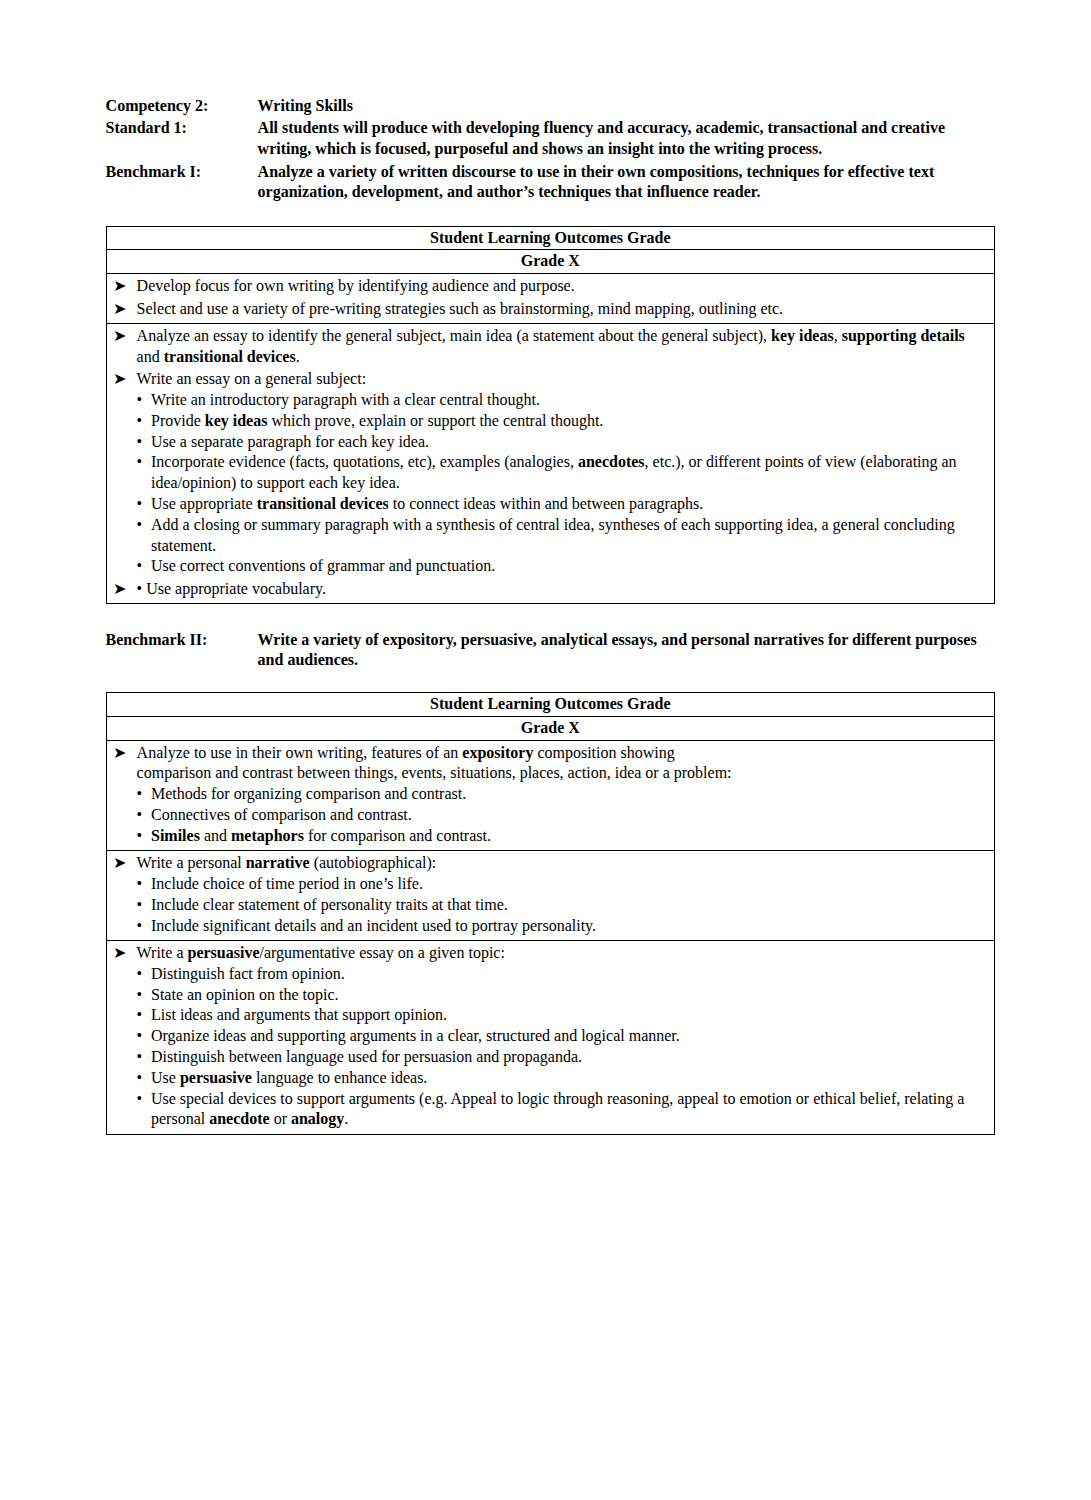Competency 2:
Writing Skills
Standard 1:
All students will produce with developing fluency and accuracy, academic, transactional and creative writing, which is focused, purposeful and shows an insight into the writing process.
Benchmark I:
Analyze a variety of written discourse to use in their own compositions, techniques for effective text organization, development, and author’s techniques that influence reader.
| Student Learning Outcomes Grade |
| --- |
| Grade X |
| Develop focus for own writing by identifying audience and purpose. Select and use a variety of pre-writing strategies such as brainstorming, mind mapping, outlining etc. |
| Analyze an essay to identify the general subject, main idea (a statement about the general subject), key ideas , supporting details and transitional devices . Write an essay on a general subject: Write an introductory paragraph with a clear central thought. Provide key ideas which prove, explain or support the central thought. Use a separate paragraph for each key idea. Incorporate evidence (facts, quotations, etc), examples (analogies, anecdotes , etc.), or different points of view (elaborating an idea/opinion) to support each key idea. Use appropriate transitional devices to connect ideas within and between paragraphs. Add a closing or summary paragraph with a synthesis of central idea, syntheses of each supporting idea, a general concluding statement. Use correct conventions of grammar and punctuation. • Use appropriate vocabulary. |
Benchmark II:
Write a variety of expository, persuasive, analytical essays, and personal narratives for different purposes and audiences.
| Student Learning Outcomes Grade |
| --- |
| Grade X |
| Analyze to use in their own writing, features of an expository composition showing comparison and contrast between things, events, situations, places, action, idea or a problem: Methods for organizing comparison and contrast. Connectives of comparison and contrast. Similes and metaphors for comparison and contrast. |
| Write a personal narrative (autobiographical): Include choice of time period in one’s life. Include clear statement of personality traits at that time. Include significant details and an incident used to portray personality. |
| Write a persuasive /argumentative essay on a given topic: Distinguish fact from opinion. State an opinion on the topic. List ideas and arguments that support opinion. Organize ideas and supporting arguments in a clear, structured and logical manner. Distinguish between language used for persuasion and propaganda. Use persuasive language to enhance ideas. Use special devices to support arguments (e.g. Appeal to logic through reasoning, appeal to emotion or ethical belief, relating a personal anecdote or analogy . |